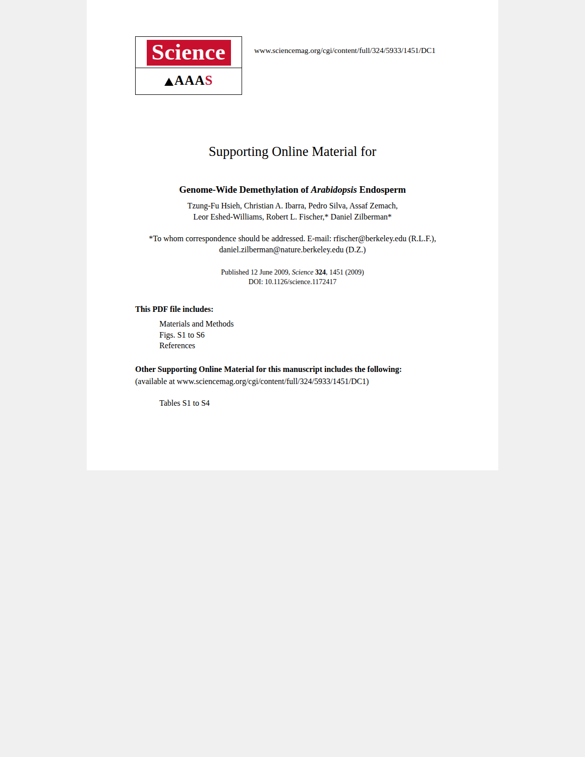Science
AAAS
www.sciencemag.org/cgi/content/full/324/5933/1451/DC1
Supporting Online Material for
Genome-Wide Demethylation of Arabidopsis Endosperm
Tzung-Fu Hsieh, Christian A. Ibarra, Pedro Silva, Assaf Zemach,
Leor Eshed-Williams, Robert L. Fischer,* Daniel Zilberman*
*To whom correspondence should be addressed. E-mail: rfischer@berkeley.edu (R.L.F.),
daniel.zilberman@nature.berkeley.edu (D.Z.)
Published 12 June 2009, Science 324, 1451 (2009)
DOI: 10.1126/science.1172417
This PDF file includes:
Materials and Methods
Figs. S1 to S6
References
Other Supporting Online Material for this manuscript includes the following:
(available at www.sciencemag.org/cgi/content/full/324/5933/1451/DC1)
Tables S1 to S4